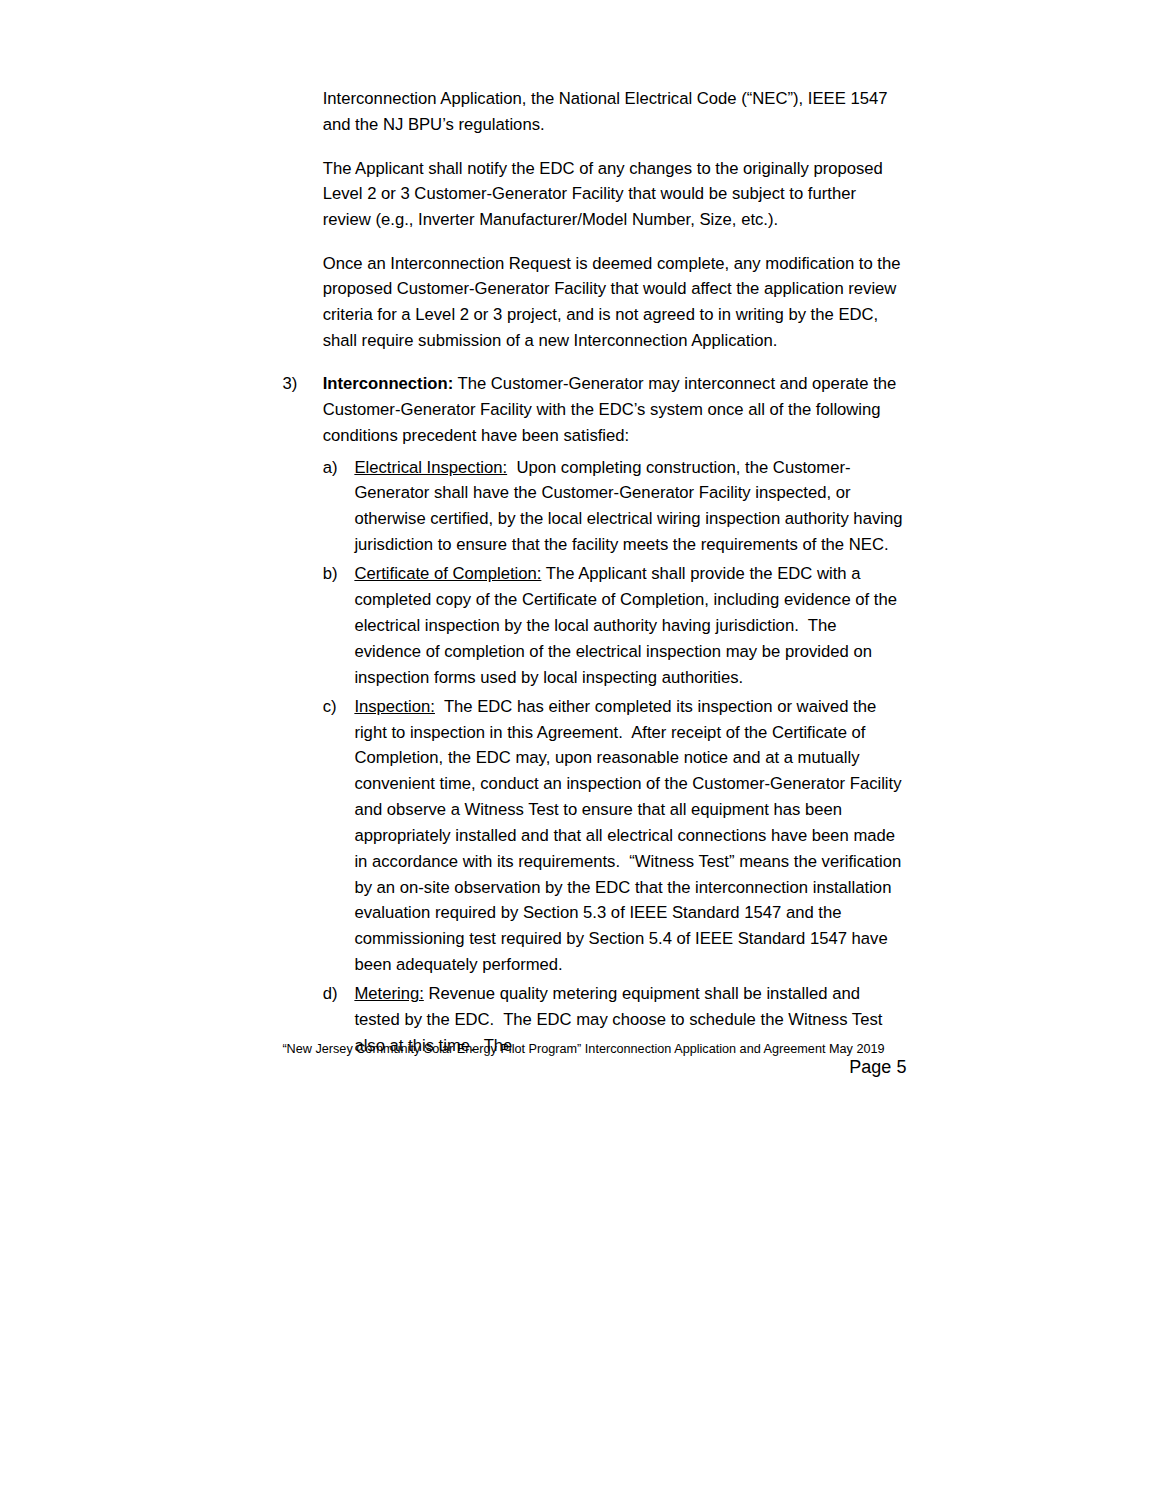Interconnection Application, the National Electrical Code (“NEC”), IEEE 1547 and the NJ BPU’s regulations.
The Applicant shall notify the EDC of any changes to the originally proposed Level 2 or 3 Customer-Generator Facility that would be subject to further review (e.g., Inverter Manufacturer/Model Number, Size, etc.).
Once an Interconnection Request is deemed complete, any modification to the proposed Customer-Generator Facility that would affect the application review criteria for a Level 2 or 3 project, and is not agreed to in writing by the EDC, shall require submission of a new Interconnection Application.
3) Interconnection: The Customer-Generator may interconnect and operate the Customer-Generator Facility with the EDC’s system once all of the following conditions precedent have been satisfied:
a) Electrical Inspection: Upon completing construction, the Customer-Generator shall have the Customer-Generator Facility inspected, or otherwise certified, by the local electrical wiring inspection authority having jurisdiction to ensure that the facility meets the requirements of the NEC.
b) Certificate of Completion: The Applicant shall provide the EDC with a completed copy of the Certificate of Completion, including evidence of the electrical inspection by the local authority having jurisdiction. The evidence of completion of the electrical inspection may be provided on inspection forms used by local inspecting authorities.
c) Inspection: The EDC has either completed its inspection or waived the right to inspection in this Agreement. After receipt of the Certificate of Completion, the EDC may, upon reasonable notice and at a mutually convenient time, conduct an inspection of the Customer-Generator Facility and observe a Witness Test to ensure that all equipment has been appropriately installed and that all electrical connections have been made in accordance with its requirements. “Witness Test” means the verification by an on-site observation by the EDC that the interconnection installation evaluation required by Section 5.3 of IEEE Standard 1547 and the commissioning test required by Section 5.4 of IEEE Standard 1547 have been adequately performed.
d) Metering: Revenue quality metering equipment shall be installed and tested by the EDC. The EDC may choose to schedule the Witness Test also at this time. The
“New Jersey Community Solar Energy Pilot Program” Interconnection Application and Agreement May 2019 Page 5